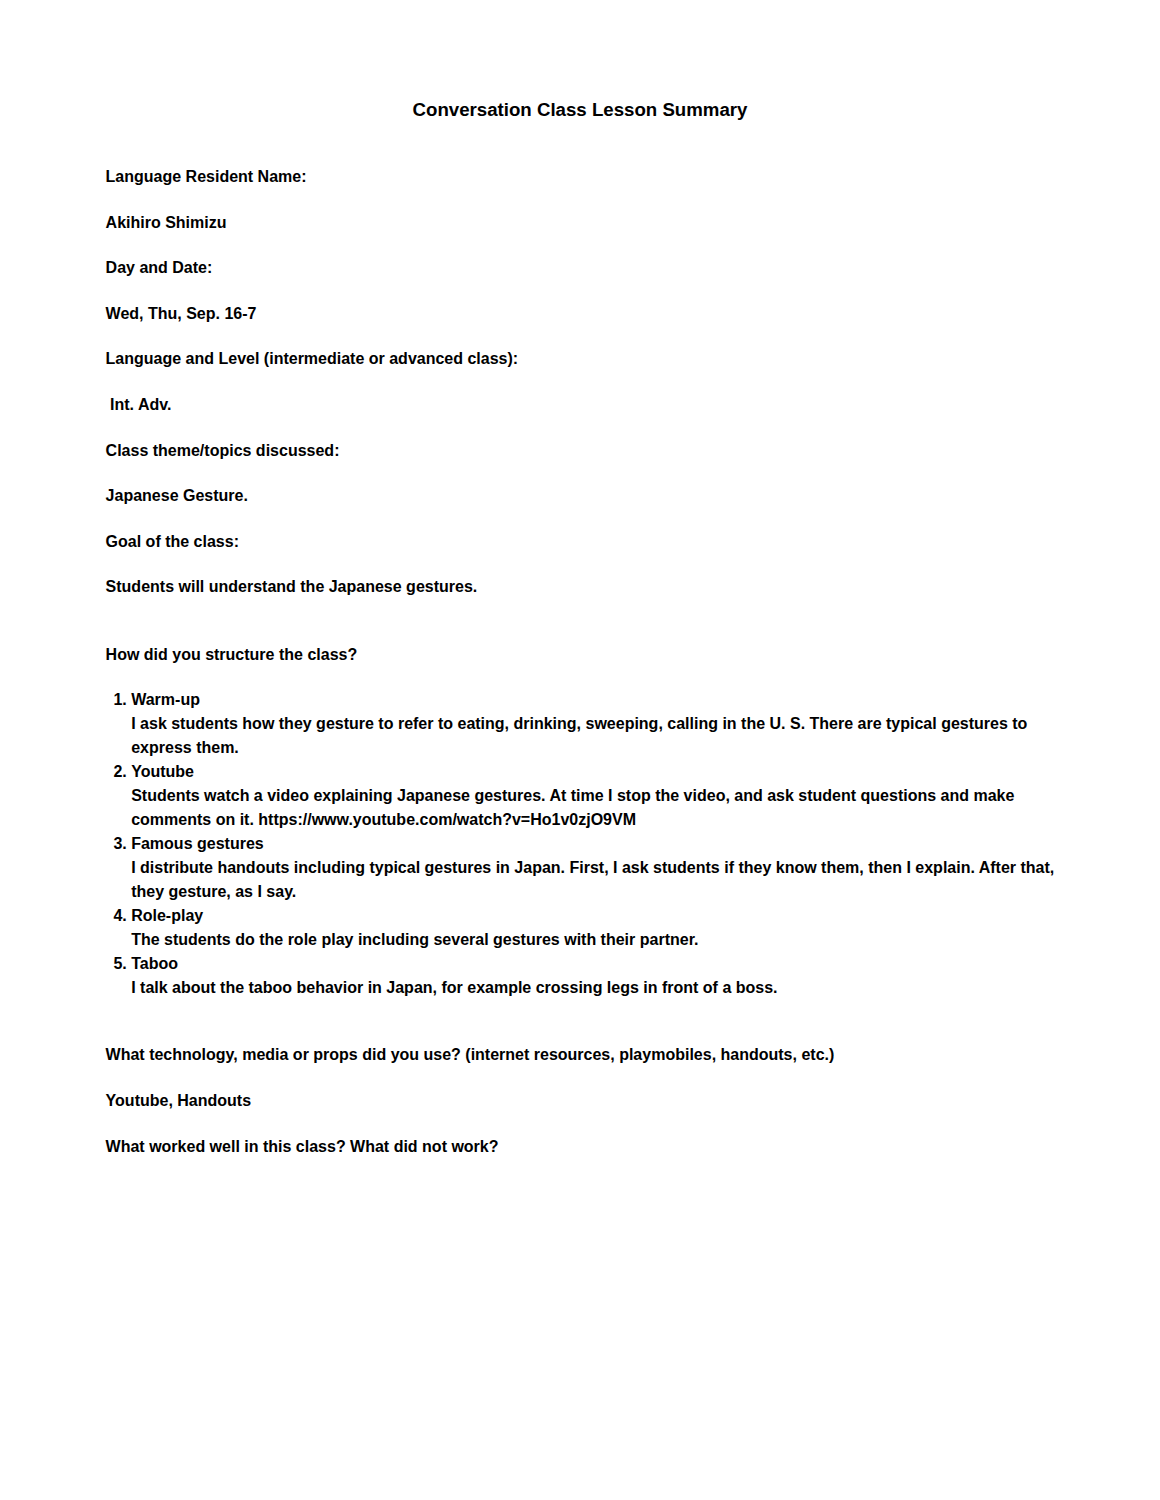Conversation Class Lesson Summary
Language Resident Name:
Akihiro Shimizu
Day and Date:
Wed, Thu, Sep. 16-7
Language and Level (intermediate or advanced class):
Int. Adv.
Class theme/topics discussed:
Japanese Gesture.
Goal of the class:
Students will understand the Japanese gestures.
How did you structure the class?
Warm-up
I ask students how they gesture to refer to eating, drinking, sweeping, calling in the U. S. There are typical gestures to express them.
Youtube
Students watch a video explaining Japanese gestures. At time I stop the video, and ask student questions and make comments on it. https://www.youtube.com/watch?v=Ho1v0zjO9VM
Famous gestures
I distribute handouts including typical gestures in Japan. First, I ask students if they know them, then I explain. After that, they gesture, as I say.
Role-play
The students do the role play including several gestures with their partner.
Taboo
I talk about the taboo behavior in Japan, for example crossing legs in front of a boss.
What technology, media or props did you use? (internet resources, playmobiles, handouts, etc.)
Youtube, Handouts
What worked well in this class? What did not work?